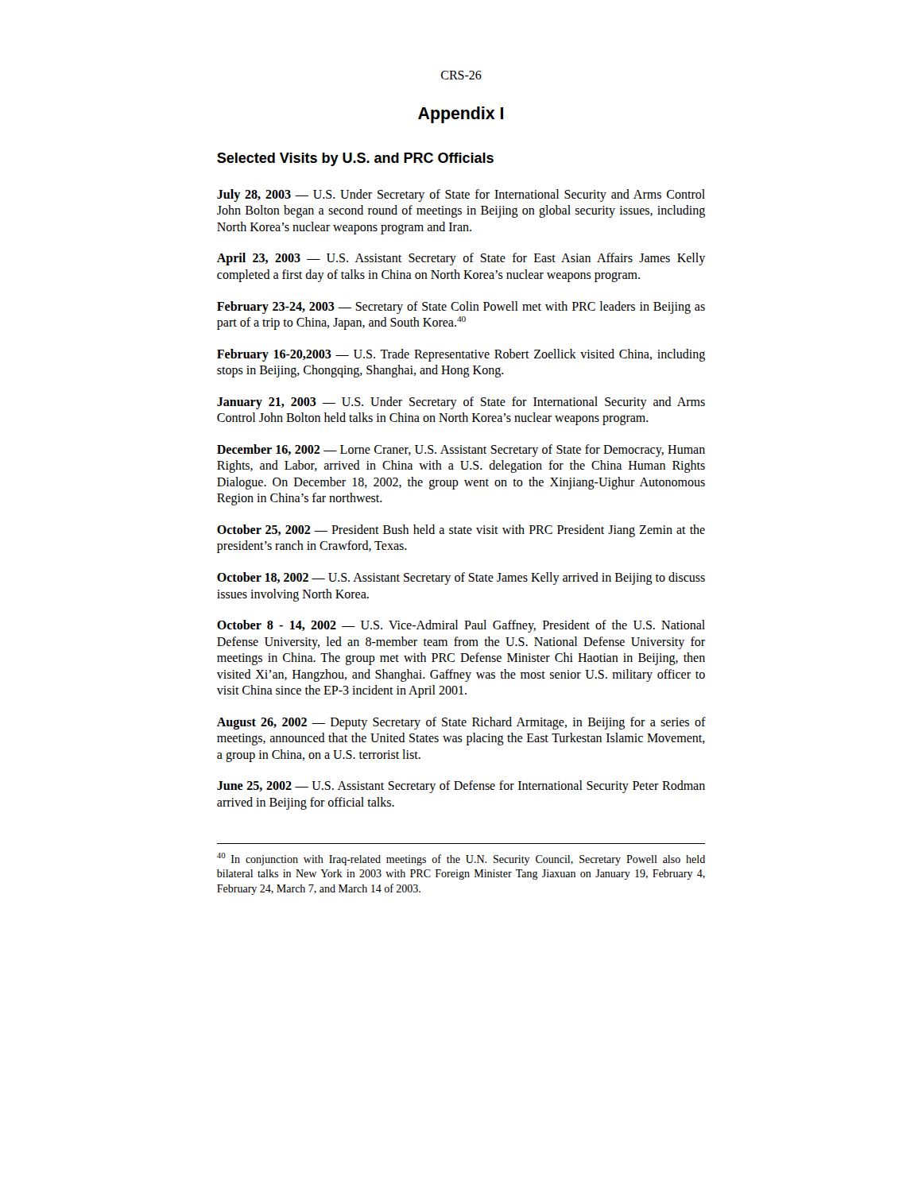CRS-26
Appendix I
Selected Visits by U.S. and PRC Officials
July 28, 2003 — U.S. Under Secretary of State for International Security and Arms Control John Bolton began a second round of meetings in Beijing on global security issues, including North Korea’s nuclear weapons program and Iran.
April 23, 2003 — U.S. Assistant Secretary of State for East Asian Affairs James Kelly completed a first day of talks in China on North Korea’s nuclear weapons program.
February 23-24, 2003 — Secretary of State Colin Powell met with PRC leaders in Beijing as part of a trip to China, Japan, and South Korea.40
February 16-20,2003 — U.S. Trade Representative Robert Zoellick visited China, including stops in Beijing, Chongqing, Shanghai, and Hong Kong.
January 21, 2003 — U.S. Under Secretary of State for International Security and Arms Control John Bolton held talks in China on North Korea’s nuclear weapons program.
December 16, 2002 — Lorne Craner, U.S. Assistant Secretary of State for Democracy, Human Rights, and Labor, arrived in China with a U.S. delegation for the China Human Rights Dialogue. On December 18, 2002, the group went on to the Xinjiang-Uighur Autonomous Region in China’s far northwest.
October 25, 2002 — President Bush held a state visit with PRC President Jiang Zemin at the president’s ranch in Crawford, Texas.
October 18, 2002 — U.S. Assistant Secretary of State James Kelly arrived in Beijing to discuss issues involving North Korea.
October 8 - 14, 2002 — U.S. Vice-Admiral Paul Gaffney, President of the U.S. National Defense University, led an 8-member team from the U.S. National Defense University for meetings in China. The group met with PRC Defense Minister Chi Haotian in Beijing, then visited Xi’an, Hangzhou, and Shanghai. Gaffney was the most senior U.S. military officer to visit China since the EP-3 incident in April 2001.
August 26, 2002 — Deputy Secretary of State Richard Armitage, in Beijing for a series of meetings, announced that the United States was placing the East Turkestan Islamic Movement, a group in China, on a U.S. terrorist list.
June 25, 2002 — U.S. Assistant Secretary of Defense for International Security Peter Rodman arrived in Beijing for official talks.
40 In conjunction with Iraq-related meetings of the U.N. Security Council, Secretary Powell also held bilateral talks in New York in 2003 with PRC Foreign Minister Tang Jiaxuan on January 19, February 4, February 24, March 7, and March 14 of 2003.